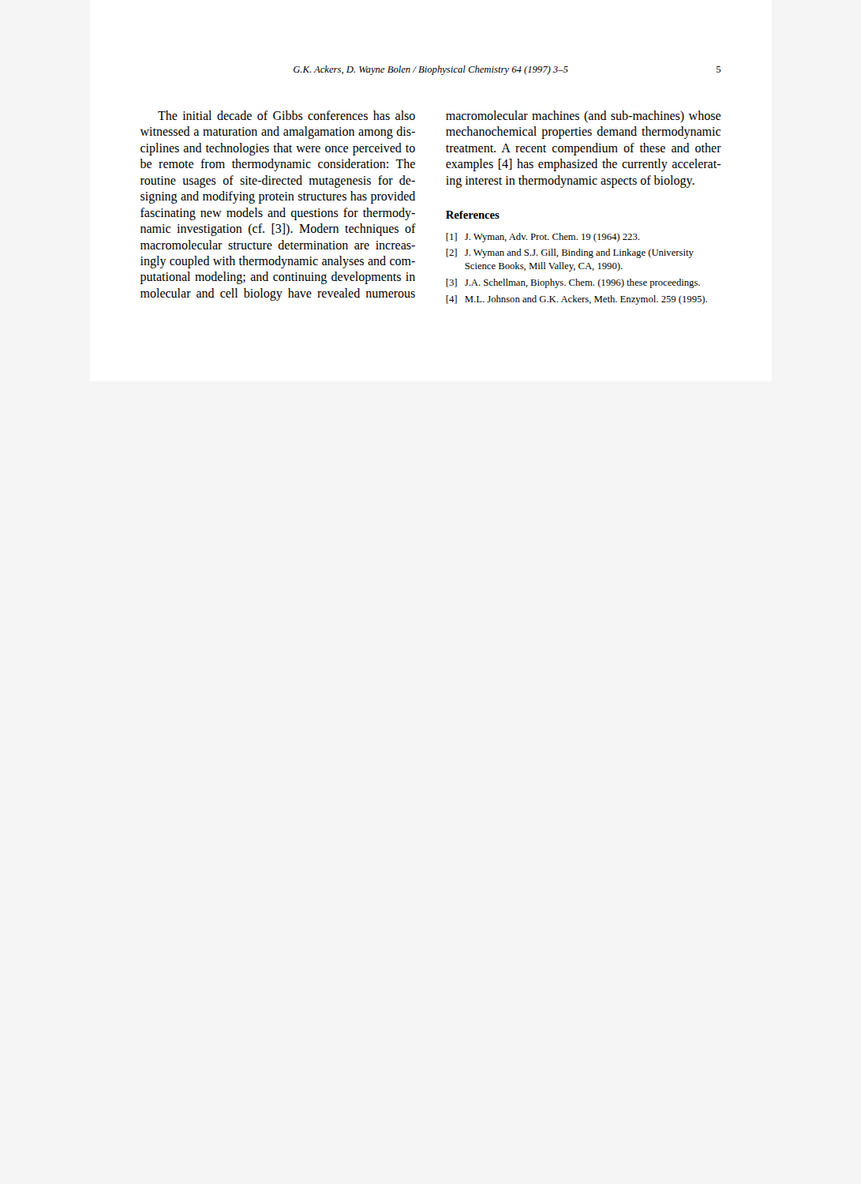G.K. Ackers, D. Wayne Bolen / Biophysical Chemistry 64 (1997) 3–5 5
The initial decade of Gibbs conferences has also witnessed a maturation and amalgamation among disciplines and technologies that were once perceived to be remote from thermodynamic consideration: The routine usages of site-directed mutagenesis for designing and modifying protein structures has provided fascinating new models and questions for thermodynamic investigation (cf. [3]). Modern techniques of macromolecular structure determination are increasingly coupled with thermodynamic analyses and computational modeling; and continuing developments in molecular and cell biology have revealed numerous macromolecular machines (and sub-machines) whose mechanochemical properties demand thermodynamic treatment. A recent compendium of these and other examples [4] has emphasized the currently accelerating interest in thermodynamic aspects of biology.
References
[1] J. Wyman, Adv. Prot. Chem. 19 (1964) 223.
[2] J. Wyman and S.J. Gill, Binding and Linkage (University Science Books, Mill Valley, CA, 1990).
[3] J.A. Schellman, Biophys. Chem. (1996) these proceedings.
[4] M.L. Johnson and G.K. Ackers, Meth. Enzymol. 259 (1995).